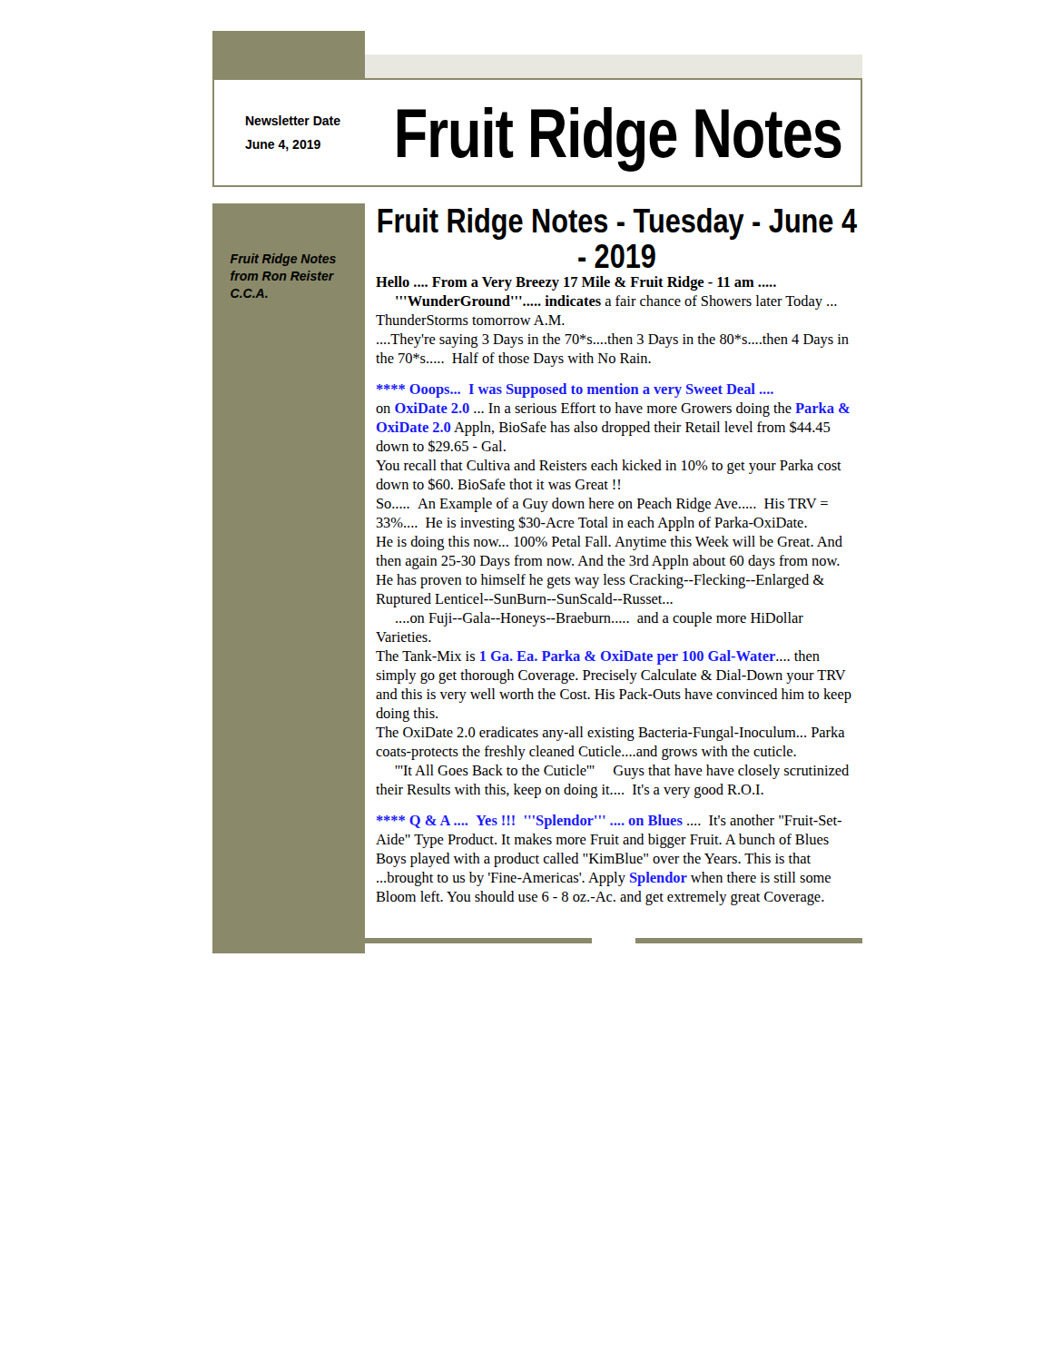Newsletter Date
June 4, 2019
Fruit Ridge Notes
Fruit Ridge Notes
from Ron Reister
C.C.A.
Fruit Ridge Notes - Tuesday - June 4 - 2019
Hello .... From a Very Breezy 17 Mile & Fruit Ridge - 11 am .....
'''WunderGround'''..... indicates a fair chance of Showers later Today ... ThunderStorms tomorrow A.M.
....They're saying 3 Days in the 70*s....then 3 Days in the 80*s....then 4 Days in the 70*s..... Half of those Days with No Rain.
**** Ooops... I was Supposed to mention a very Sweet Deal ....
on OxiDate 2.0 ... In a serious Effort to have more Growers doing the Parka & OxiDate 2.0 Appln, BioSafe has also dropped their Retail level from $44.45 down to $29.65 - Gal.
You recall that Cultiva and Reisters each kicked in 10% to get your Parka cost down to $60. BioSafe thot it was Great !!
So..... An Example of a Guy down here on Peach Ridge Ave..... His TRV = 33%.... He is investing $30-Acre Total in each Appln of Parka-OxiDate.
He is doing this now... 100% Petal Fall. Anytime this Week will be Great. And then again 25-30 Days from now. And the 3rd Appln about 60 days from now.
He has proven to himself he gets way less Cracking--Flecking--Enlarged & Ruptured Lenticel--SunBurn--SunScald--Russet...
....on Fuji--Gala--Honeys--Braeburn..... and a couple more HiDollar Varieties.
The Tank-Mix is 1 Ga. Ea. Parka & OxiDate per 100 Gal-Water.... then simply go get thorough Coverage. Precisely Calculate & Dial-Down your TRV and this is very well worth the Cost. His Pack-Outs have convinced him to keep doing this.
The OxiDate 2.0 eradicates any-all existing Bacteria-Fungal-Inoculum... Parka coats-protects the freshly cleaned Cuticle....and grows with the cuticle.
'''It All Goes Back to the Cuticle''' Guys that have have closely scrutinized their Results with this, keep on doing it.... It's a very good R.O.I.
**** Q & A .... Yes !!! '''Splendor''' .... on Blues .... It's another "Fruit-Set-Aide" Type Product. It makes more Fruit and bigger Fruit. A bunch of Blues Boys played with a product called "KimBlue" over the Years. This is that ...brought to us by 'Fine-Americas'. Apply Splendor when there is still some Bloom left. You should use 6 - 8 oz.-Ac. and get extremely great Coverage.